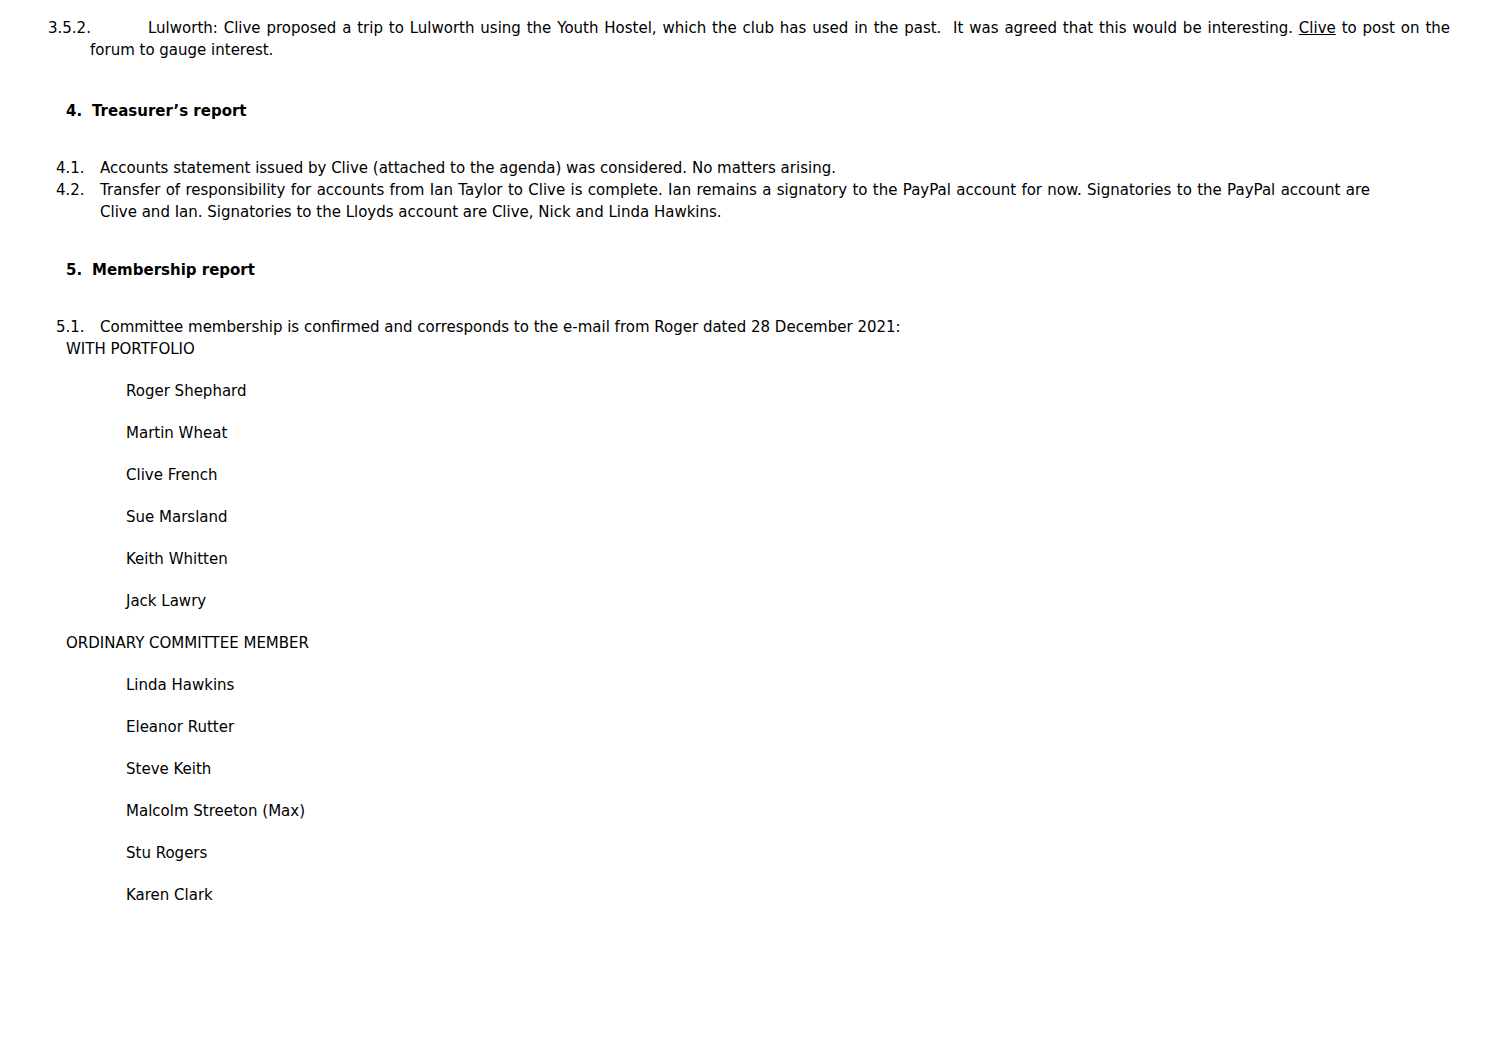3.5.2.
Lulworth: Clive proposed a trip to Lulworth using the Youth Hostel, which the club has used in the past. It was agreed that this would be interesting. Clive to post on the forum to gauge interest.
4. Treasurer’s report
4.1.
Accounts statement issued by Clive (attached to the agenda) was considered. No matters arising.
4.2.
Transfer of responsibility for accounts from Ian Taylor to Clive is complete. Ian remains a signatory to the PayPal account for now. Signatories to the PayPal account are Clive and Ian. Signatories to the Lloyds account are Clive, Nick and Linda Hawkins.
5. Membership report
5.1.
Committee membership is confirmed and corresponds to the e-mail from Roger dated 28 December 2021:
WITH PORTFOLIO
Roger Shephard
Martin Wheat
Clive French
Sue Marsland
Keith Whitten
Jack Lawry
ORDINARY COMMITTEE MEMBER
Linda Hawkins
Eleanor Rutter
Steve Keith
Malcolm Streeton (Max)
Stu Rogers
Karen Clark